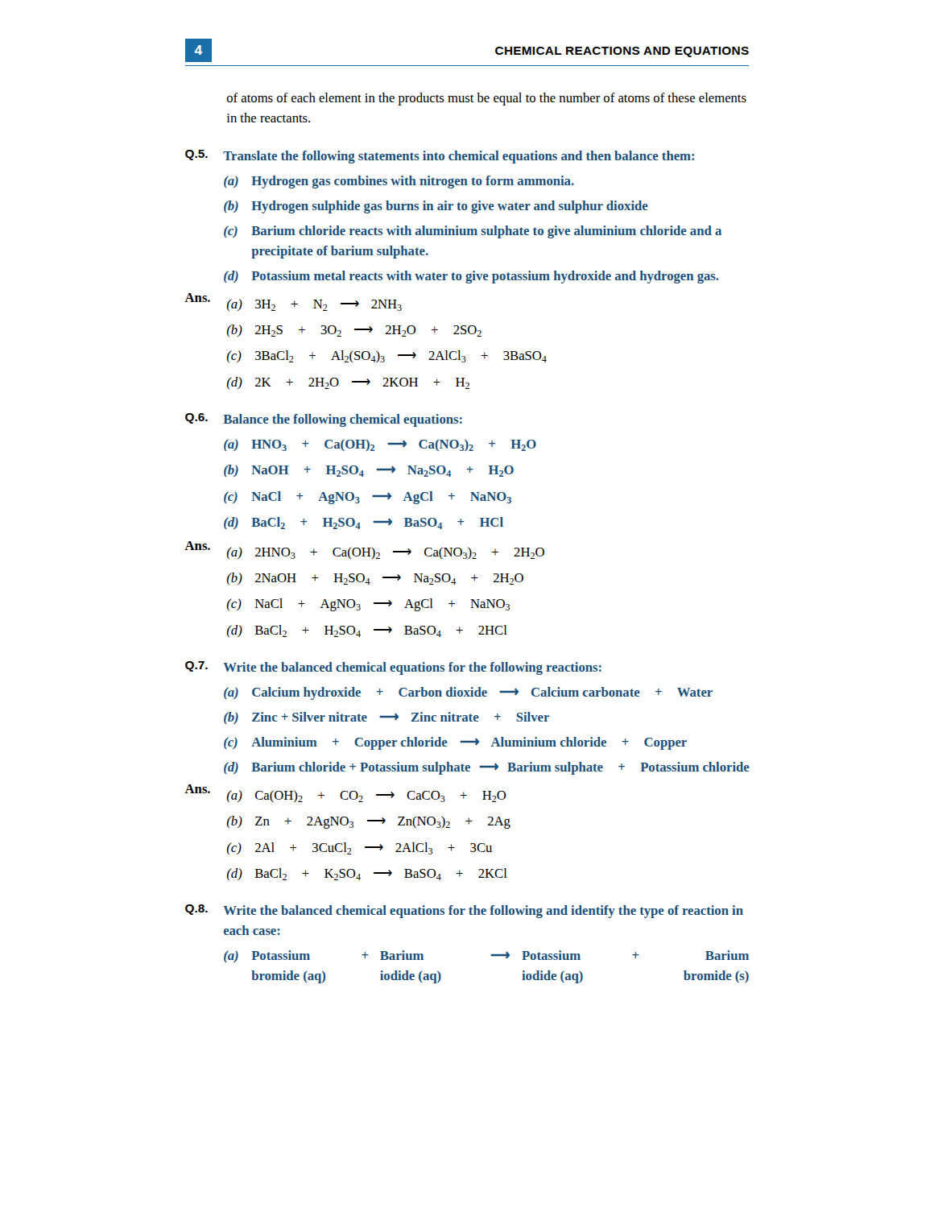4
CHEMICAL REACTIONS AND EQUATIONS
of atoms of each element in the products must be equal to the number of atoms of these elements in the reactants.
Q.5.
Translate the following statements into chemical equations and then balance them:
(a) Hydrogen gas combines with nitrogen to form ammonia.
(b) Hydrogen sulphide gas burns in air to give water and sulphur dioxide
(c) Barium chloride reacts with aluminium sulphate to give aluminium chloride and a precipitate of barium sulphate.
(d) Potassium metal reacts with water to give potassium hydroxide and hydrogen gas.
Ans.
(a) 3H2 + N2⟶2NH3
(b) 2H2S + 3O2⟶2H2O + 2SO2
(c) 3BaCl2 + Al2(SO4)3⟶2AlCl3 + 3BaSO4
(d) 2K + 2H2O⟶2KOH + H2
Q.6.
Balance the following chemical equations:
(a) HNO3 + Ca(OH)2⟶Ca(NO3)2 + H2O
(b) NaOH + H2SO4⟶Na2SO4 + H2O
(c) NaCl + AgNO3⟶AgCl + NaNO3
(d) BaCl2 + H2SO4⟶BaSO4 + HCl
Ans.
(a) 2HNO3 + Ca(OH)2⟶Ca(NO3)2 + 2H2O
(b) 2NaOH + H2SO4⟶Na2SO4 + 2H2O
(c) NaCl + AgNO3⟶AgCl + NaNO3
(d) BaCl2 + H2SO4⟶BaSO4 + 2HCl
Q.7.
Write the balanced chemical equations for the following reactions:
(a) Calcium hydroxide + Carbon dioxide⟶Calcium carbonate + Water
(b) Zinc + Silver nitrate⟶Zinc nitrate + Silver
(c) Aluminium + Copper chloride⟶Aluminium chloride + Copper
(d) Barium chloride + Potassium sulphate ⟶ Barium sulphate + Potassium chloride
Ans.
(a) Ca(OH)2 + CO2⟶CaCO3 + H2O
(b) Zn + 2AgNO3⟶Zn(NO3)2 + 2Ag
(c) 2Al + 3CuCl2⟶2AlCl3 + 3Cu
(d) BaCl2 + K2SO4⟶BaSO4 + 2KCl
Q.8.
Write the balanced chemical equations for the following and identify the type of reaction in each case:
(a)
Potassium
bromide (aq)
+
Barium
iodide (aq)
⟶
Potassium
iodide (aq)
+
Barium
bromide (s)